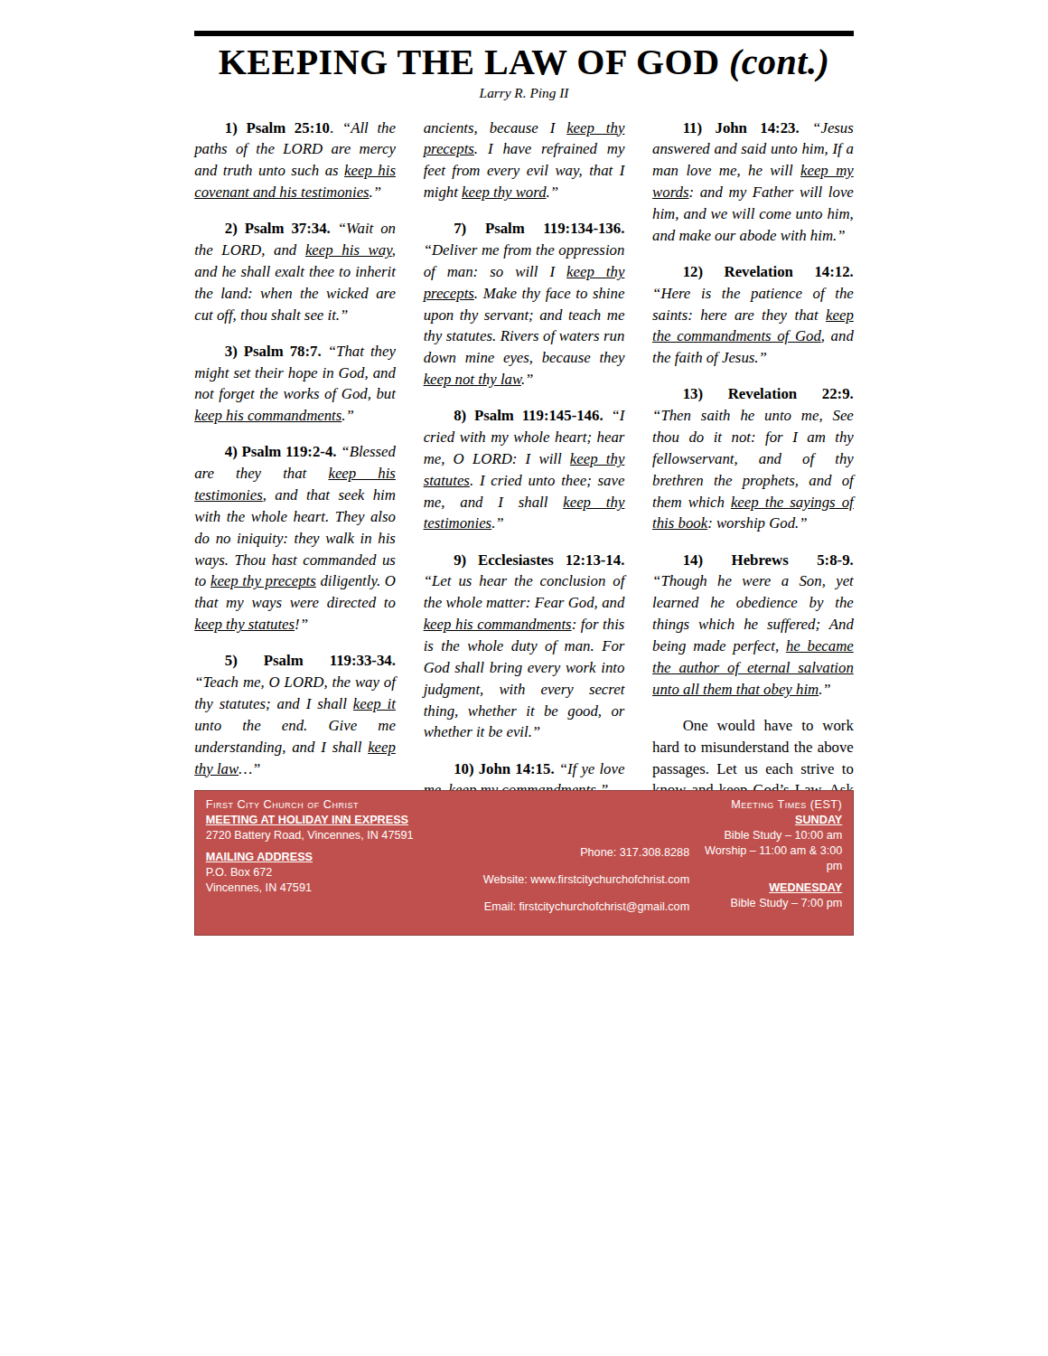KEEPING THE LAW OF GOD (cont.)
Larry R. Ping II
1) Psalm 25:10. “All the paths of the LORD are mercy and truth unto such as keep his covenant and his testimonies.”
2) Psalm 37:34. “Wait on the LORD, and keep his way, and he shall exalt thee to inherit the land: when the wicked are cut off, thou shalt see it.”
3) Psalm 78:7. “That they might set their hope in God, and not forget the works of God, but keep his commandments.”
4) Psalm 119:2-4. “Blessed are they that keep his testimonies, and that seek him with the whole heart. They also do no iniquity: they walk in his ways. Thou hast commanded us to keep thy precepts diligently. O that my ways were directed to keep thy statutes!”
5) Psalm 119:33-34. “Teach me, O LORD, the way of thy statutes; and I shall keep it unto the end. Give me understanding, and I shall keep thy law…”
6) Psalm 119:100-101. “I understand more than the ancients, because I keep thy precepts. I have refrained my feet from every evil way, that I might keep thy word.”
7) Psalm 119:134-136. “Deliver me from the oppression of man: so will I keep thy precepts. Make thy face to shine upon thy servant; and teach me thy statutes. Rivers of waters run down mine eyes, because they keep not thy law.”
8) Psalm 119:145-146. “I cried with my whole heart; hear me, O LORD: I will keep thy statutes. I cried unto thee; save me, and I shall keep thy testimonies.”
9) Ecclesiastes 12:13-14. “Let us hear the conclusion of the whole matter: Fear God, and keep his commandments: for this is the whole duty of man. For God shall bring every work into judgment, with every secret thing, whether it be good, or whether it be evil.”
10) John 14:15. “If ye love me, keep my commandments.”
11) John 14:23. “Jesus answered and said unto him, If a man love me, he will keep my words: and my Father will love him, and we will come unto him, and make our abode with him.”
12) Revelation 14:12. “Here is the patience of the saints: here are they that keep the commandments of God, and the faith of Jesus.”
13) Revelation 22:9. “Then saith he unto me, See thou do it not: for I am thy fellowservant, and of thy brethren the prophets, and of them which keep the sayings of this book: worship God.”
14) Hebrews 5:8-9. “Though he were a Son, yet learned he obedience by the things which he suffered; And being made perfect, he became the author of eternal salvation unto all them that obey him.”
One would have to work hard to misunderstand the above passages. Let us each strive to know and keep God’s Law. Ask this: What happens to those who do not obey God?
First City Church of Christ
MEETING AT HOLIDAY INN EXPRESS
2720 Battery Road, Vincennes, IN 47591
MAILING ADDRESS
P.O. Box 672
Vincennes, IN 47591
Phone: 317.308.8288
Website: www.firstcitychurchofchrist.com
Email: firstcitychurchofchrist@gmail.com
Meeting Times (EST)
SUNDAY
Bible Study – 10:00 am
Worship – 11:00 am & 3:00 pm
WEDNESDAY
Bible Study – 7:00 pm